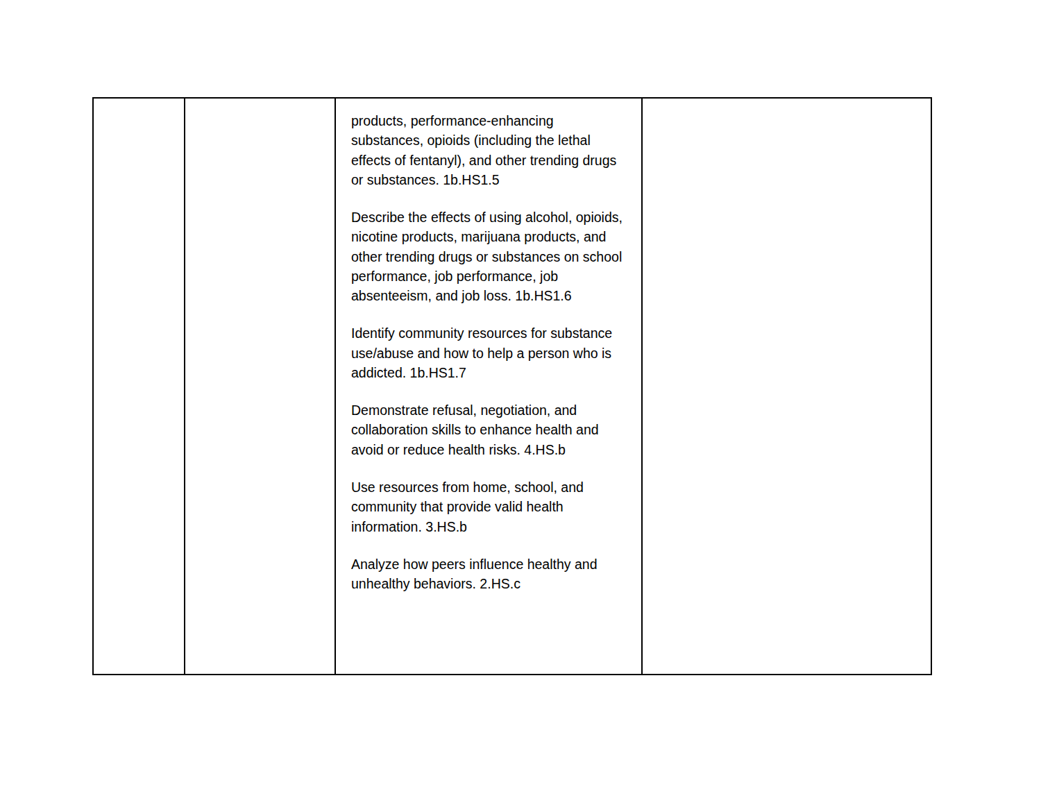| | | products, performance-enhancing substances, opioids (including the lethal effects of fentanyl), and other trending drugs or substances. 1b.HS1.5 Describe the effects of using alcohol, opioids, nicotine products, marijuana products, and other trending drugs or substances on school performance, job performance, job absenteeism, and job loss. 1b.HS1.6 Identify community resources for substance use/abuse and how to help a person who is addicted. 1b.HS1.7 Demonstrate refusal, negotiation, and collaboration skills to enhance health and avoid or reduce health risks. 4.HS.b Use resources from home, school, and community that provide valid health information. 3.HS.b Analyze how peers influence healthy and unhealthy behaviors. 2.HS.c | |